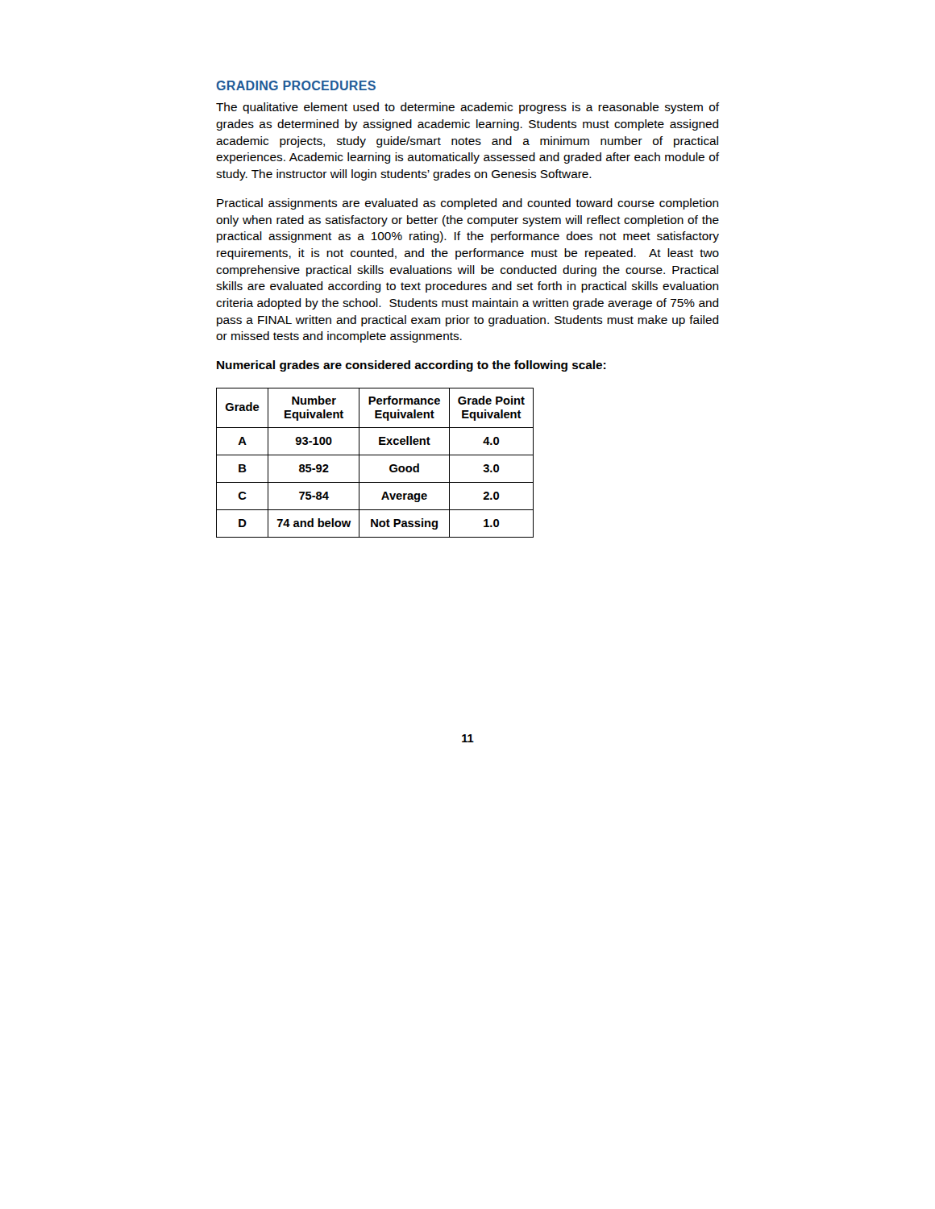GRADING PROCEDURES
The qualitative element used to determine academic progress is a reasonable system of grades as determined by assigned academic learning. Students must complete assigned academic projects, study guide/smart notes and a minimum number of practical experiences. Academic learning is automatically assessed and graded after each module of study. The instructor will login students’ grades on Genesis Software.
Practical assignments are evaluated as completed and counted toward course completion only when rated as satisfactory or better (the computer system will reflect completion of the practical assignment as a 100% rating). If the performance does not meet satisfactory requirements, it is not counted, and the performance must be repeated. At least two comprehensive practical skills evaluations will be conducted during the course. Practical skills are evaluated according to text procedures and set forth in practical skills evaluation criteria adopted by the school. Students must maintain a written grade average of 75% and pass a FINAL written and practical exam prior to graduation. Students must make up failed or missed tests and incomplete assignments.
Numerical grades are considered according to the following scale:
| Grade | Number Equivalent | Performance Equivalent | Grade Point Equivalent |
| --- | --- | --- | --- |
| A | 93-100 | Excellent | 4.0 |
| B | 85-92 | Good | 3.0 |
| C | 75-84 | Average | 2.0 |
| D | 74 and below | Not Passing | 1.0 |
11